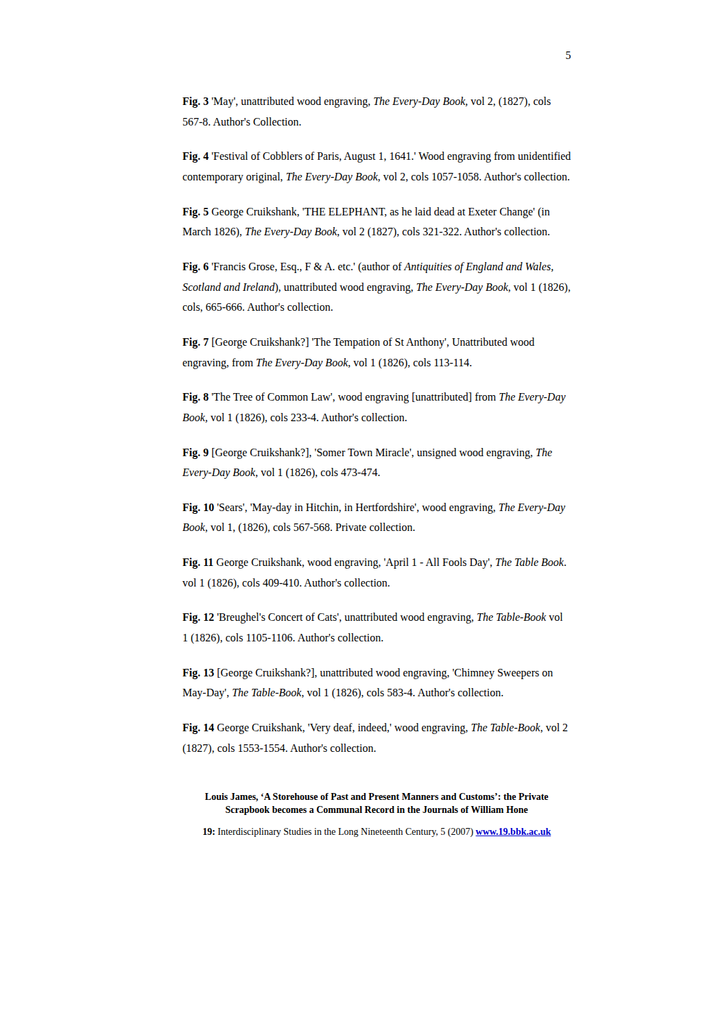5
Fig. 3 'May', unattributed wood engraving, The Every-Day Book, vol 2, (1827), cols 567-8. Author's Collection.
Fig. 4 'Festival of Cobblers of Paris, August 1, 1641.' Wood engraving from unidentified contemporary original, The Every-Day Book, vol 2, cols 1057-1058. Author's collection.
Fig. 5 George Cruikshank, 'THE ELEPHANT, as he laid dead at Exeter Change' (in March 1826), The Every-Day Book, vol 2 (1827), cols 321-322. Author's collection.
Fig. 6 'Francis Grose, Esq., F & A. etc.' (author of Antiquities of England and Wales, Scotland and Ireland), unattributed wood engraving, The Every-Day Book, vol 1 (1826), cols, 665-666. Author's collection.
Fig. 7 [George Cruikshank?] 'The Tempation of St Anthony', Unattributed wood engraving, from The Every-Day Book, vol 1 (1826), cols 113-114.
Fig. 8 'The Tree of Common Law', wood engraving [unattributed] from The Every-Day Book, vol 1 (1826), cols 233-4. Author's collection.
Fig. 9 [George Cruikshank?], 'Somer Town Miracle', unsigned wood engraving, The Every-Day Book, vol 1 (1826), cols 473-474.
Fig. 10 'Sears', 'May-day in Hitchin, in Hertfordshire', wood engraving, The Every-Day Book, vol 1, (1826), cols 567-568. Private collection.
Fig. 11 George Cruikshank, wood engraving, 'April 1 - All Fools Day', The Table Book. vol 1 (1826), cols 409-410. Author's collection.
Fig. 12 'Breughel's Concert of Cats', unattributed wood engraving, The Table-Book vol 1 (1826), cols 1105-1106. Author's collection.
Fig. 13 [George Cruikshank?], unattributed wood engraving, 'Chimney Sweepers on May-Day', The Table-Book, vol 1 (1826), cols 583-4. Author's collection.
Fig. 14 George Cruikshank, 'Very deaf, indeed,' wood engraving, The Table-Book, vol 2 (1827), cols 1553-1554. Author's collection.
Louis James, ‘A Storehouse of Past and Present Manners and Customs’: the Private Scrapbook becomes a Communal Record in the Journals of William Hone
19: Interdisciplinary Studies in the Long Nineteenth Century, 5 (2007) www.19.bbk.ac.uk